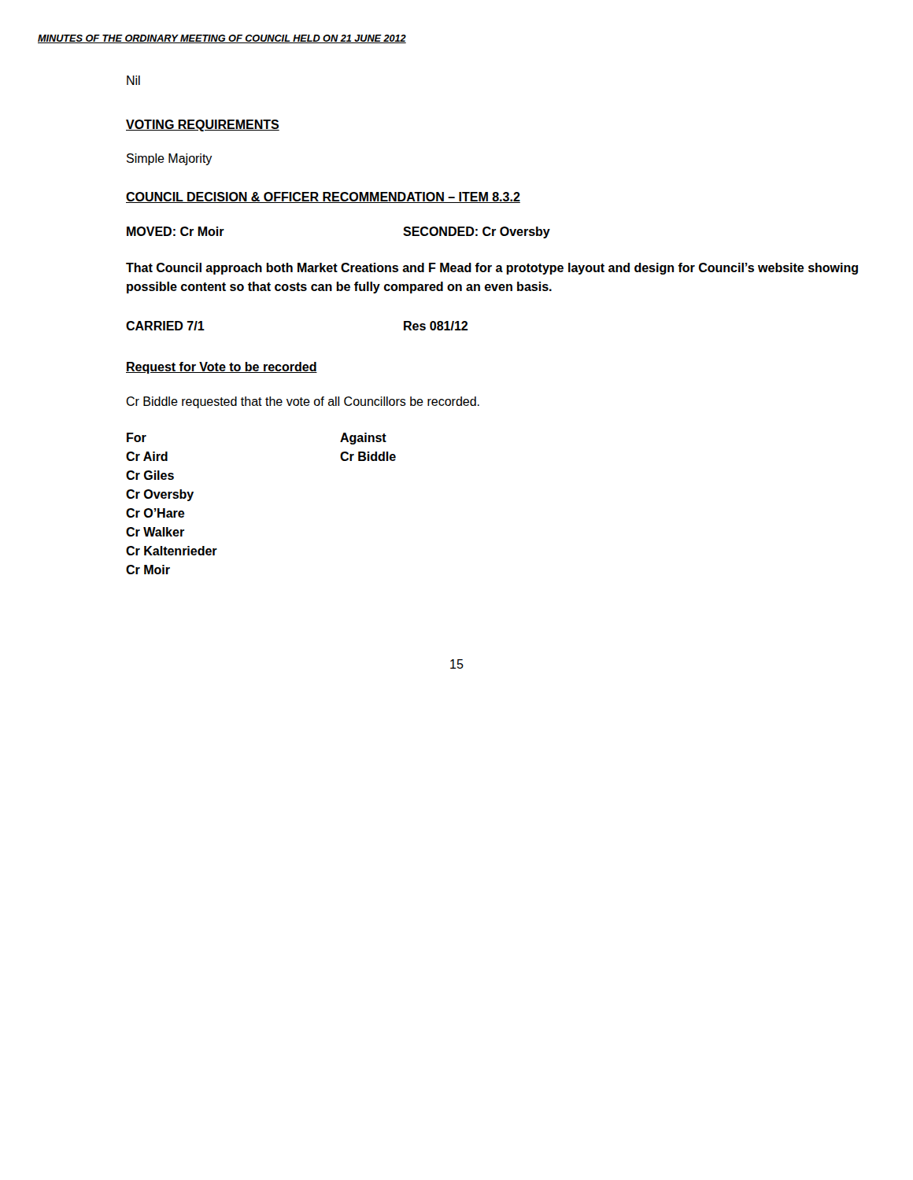MINUTES OF THE ORDINARY MEETING OF COUNCIL HELD ON 21 JUNE 2012
Nil
VOTING REQUIREMENTS
Simple Majority
COUNCIL DECISION & OFFICER RECOMMENDATION – ITEM 8.3.2
MOVED: Cr Moir
SECONDED: Cr Oversby
That Council approach both Market Creations and F Mead for a prototype layout and design for Council’s website showing possible content so that costs can be fully compared on an even basis.
CARRIED 7/1
Res 081/12
Request for Vote to be recorded
Cr Biddle requested that the vote of all Councillors be recorded.
For Against
Cr Aird Cr Biddle
Cr Giles
Cr Oversby
Cr O’Hare
Cr Walker
Cr Kaltenrieder
Cr Moir
15